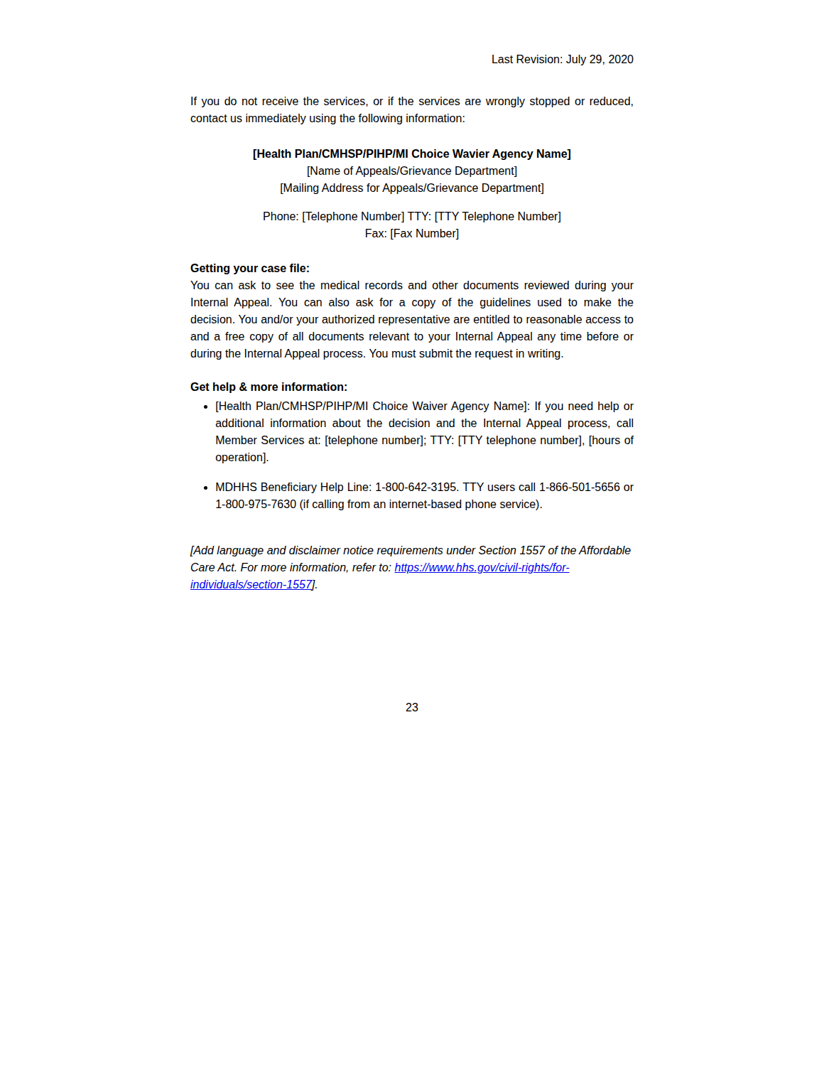Last Revision: July 29, 2020
If you do not receive the services, or if the services are wrongly stopped or reduced, contact us immediately using the following information:
[Health Plan/CMHSP/PIHP/MI Choice Wavier Agency Name]
[Name of Appeals/Grievance Department]
[Mailing Address for Appeals/Grievance Department]
Phone: [Telephone Number] TTY: [TTY Telephone Number]
Fax: [Fax Number]
Getting your case file:
You can ask to see the medical records and other documents reviewed during your Internal Appeal. You can also ask for a copy of the guidelines used to make the decision. You and/or your authorized representative are entitled to reasonable access to and a free copy of all documents relevant to your Internal Appeal any time before or during the Internal Appeal process. You must submit the request in writing.
Get help & more information:
[Health Plan/CMHSP/PIHP/MI Choice Waiver Agency Name]: If you need help or additional information about the decision and the Internal Appeal process, call Member Services at: [telephone number]; TTY: [TTY telephone number], [hours of operation].
MDHHS Beneficiary Help Line: 1-800-642-3195. TTY users call 1-866-501-5656 or 1-800-975-7630 (if calling from an internet-based phone service).
[Add language and disclaimer notice requirements under Section 1557 of the Affordable Care Act. For more information, refer to: https://www.hhs.gov/civil-rights/for-individuals/section-1557].
23